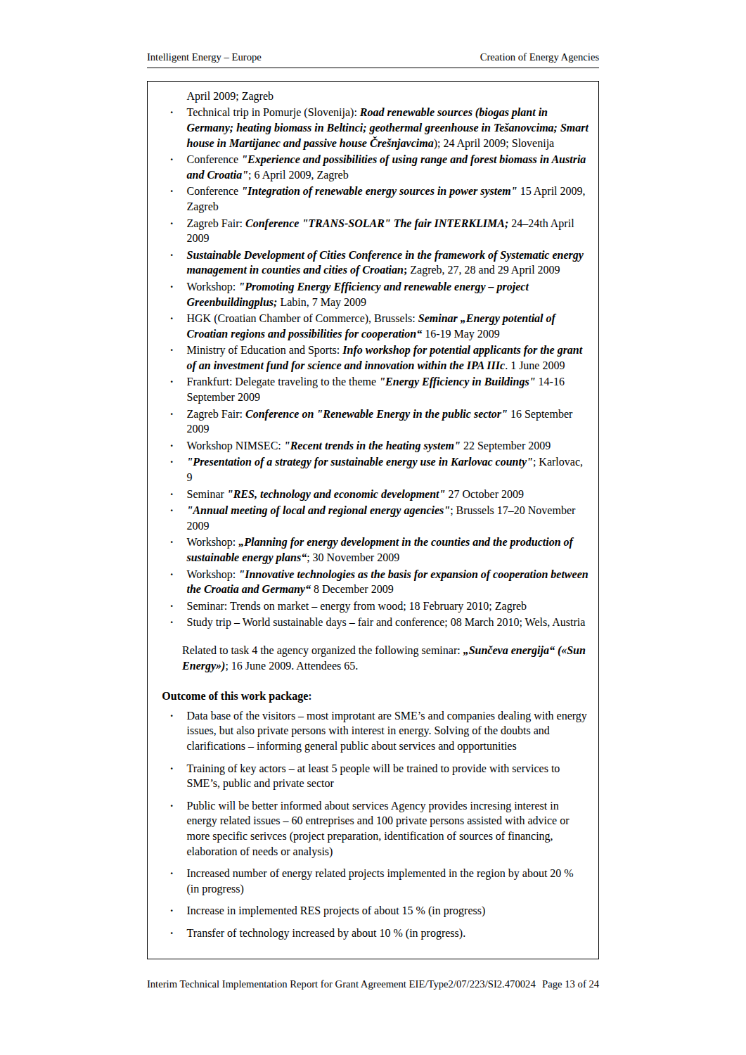Intelligent Energy – Europe
Creation of Energy Agencies
April 2009; Zagreb
Technical trip in Pomurje (Slovenija): Road renewable sources (biogas plant in Germany; heating biomass in Beltinci; geothermal greenhouse in Tešanovcima; Smart house in Martijanec and passive house Črešnjavcima); 24 April 2009; Slovenija
Conference "Experience and possibilities of using range and forest biomass in Austria and Croatia"; 6 April 2009, Zagreb
Conference "Integration of renewable energy sources in power system" 15 April 2009, Zagreb
Zagreb Fair: Conference "TRANS-SOLAR" The fair INTERKLIMA; 24–24th April 2009
Sustainable Development of Cities Conference in the framework of Systematic energy management in counties and cities of Croatian; Zagreb, 27, 28 and 29 April 2009
Workshop: "Promoting Energy Efficiency and renewable energy – project Greenbuildingplus; Labin, 7 May 2009
HGK (Croatian Chamber of Commerce), Brussels: Seminar „Energy potential of Croatian regions and possibilities for cooperation“ 16-19 May 2009
Ministry of Education and Sports: Info workshop for potential applicants for the grant of an investment fund for science and innovation within the IPA IIIc. 1 June 2009
Frankfurt: Delegate traveling to the theme "Energy Efficiency in Buildings" 14-16 September 2009
Zagreb Fair: Conference on "Renewable Energy in the public sector" 16 September 2009
Workshop NIMSEC: "Recent trends in the heating system" 22 September 2009
"Presentation of a strategy for sustainable energy use in Karlovac county"; Karlovac, 9
Seminar "RES, technology and economic development" 27 October 2009
"Annual meeting of local and regional energy agencies"; Brussels 17–20 November 2009
Workshop: „Planning for energy development in the counties and the production of sustainable energy plans“; 30 November 2009
Workshop: "Innovative technologies as the basis for expansion of cooperation between the Croatia and Germany“ 8 December 2009
Seminar: Trends on market – energy from wood; 18 February 2010; Zagreb
Study trip – World sustainable days – fair and conference; 08 March 2010; Wels, Austria
Related to task 4 the agency organized the following seminar: „Sunčeva energija“ («Sun Energy»); 16 June 2009. Attendees 65.
Outcome of this work package:
Data base of the visitors – most improtant are SME’s and companies dealing with energy issues, but also private persons with interest in energy. Solving of the doubts and clarifications – informing general public about services and opportunities
Training of key actors – at least 5 people will be trained to provide with services to SME’s, public and private sector
Public will be better informed about services Agency provides incresing interest in energy related issues – 60 entreprises and 100 private persons assisted with advice or more specific serivces (project preparation, identification of sources of financing, elaboration of needs or analysis)
Increased number of energy related projects implemented in the region by about 20 % (in progress)
Increase in implemented RES projects of about 15 % (in progress)
Transfer of technology increased by about 10 % (in progress).
Interim Technical Implementation Report for Grant Agreement EIE/Type2/07/223/SI2.470024
Page 13 of 24